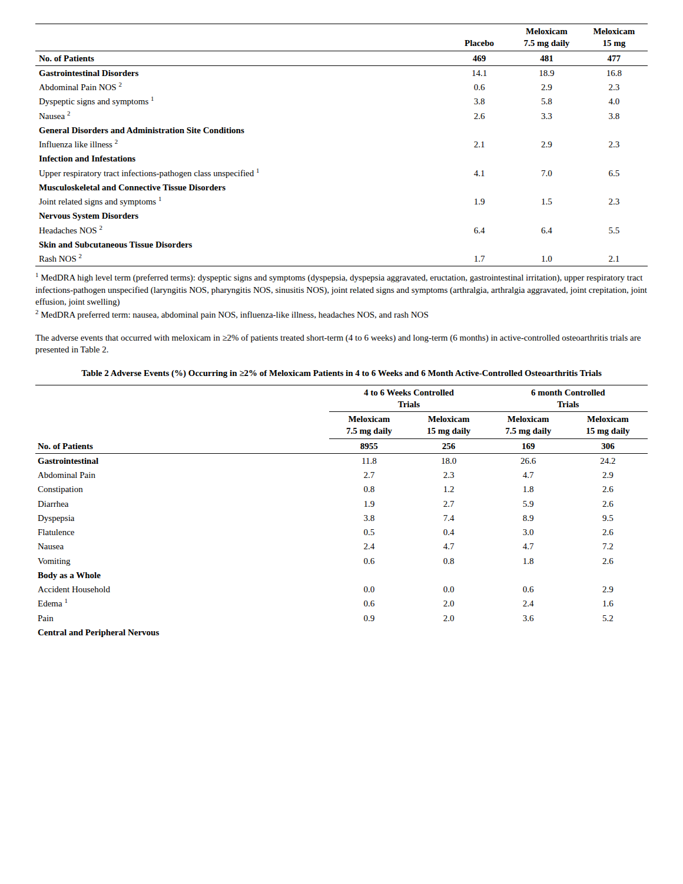| | Placebo | Meloxicam 7.5 mg daily | Meloxicam 15 mg |
| --- | --- | --- | --- |
| No. of Patients | 469 | 481 | 477 |
| Gastrointestinal Disorders | 14.1 | 18.9 | 16.8 |
| Abdominal Pain NOS 2 | 0.6 | 2.9 | 2.3 |
| Dyspeptic signs and symptoms 1 | 3.8 | 5.8 | 4.0 |
| Nausea 2 | 2.6 | 3.3 | 3.8 |
| General Disorders and Administration Site Conditions | | | |
| Influenza like illness 2 | 2.1 | 2.9 | 2.3 |
| Infection and Infestations | | | |
| Upper respiratory tract infections-pathogen class unspecified 1 | 4.1 | 7.0 | 6.5 |
| Musculoskeletal and Connective Tissue Disorders | | | |
| Joint related signs and symptoms 1 | 1.9 | 1.5 | 2.3 |
| Nervous System Disorders | | | |
| Headaches NOS 2 | 6.4 | 6.4 | 5.5 |
| Skin and Subcutaneous Tissue Disorders | | | |
| Rash NOS 2 | 1.7 | 1.0 | 2.1 |
1 MedDRA high level term (preferred terms): dyspeptic signs and symptoms (dyspepsia, dyspepsia aggravated, eructation, gastrointestinal irritation), upper respiratory tract infections-pathogen unspecified (laryngitis NOS, pharyngitis NOS, sinusitis NOS), joint related signs and symptoms (arthralgia, arthralgia aggravated, joint crepitation, joint effusion, joint swelling)
2 MedDRA preferred term: nausea, abdominal pain NOS, influenza-like illness, headaches NOS, and rash NOS
The adverse events that occurred with meloxicam in ≥2% of patients treated short-term (4 to 6 weeks) and long-term (6 months) in active-controlled osteoarthritis trials are presented in Table 2.
Table 2 Adverse Events (%) Occurring in ≥2% of Meloxicam Patients in 4 to 6 Weeks and 6 Month Active-Controlled Osteoarthritis Trials
| | 4 to 6 Weeks Controlled Trials | 6 month Controlled Trials |
| --- | --- | --- |
| | Meloxicam 7.5 mg daily | Meloxicam 15 mg daily | Meloxicam 7.5 mg daily | Meloxicam 15 mg daily |
| No. of Patients | 8955 | 256 | 169 | 306 |
| Gastrointestinal | 11.8 | 18.0 | 26.6 | 24.2 |
| Abdominal Pain | 2.7 | 2.3 | 4.7 | 2.9 |
| Constipation | 0.8 | 1.2 | 1.8 | 2.6 |
| Diarrhea | 1.9 | 2.7 | 5.9 | 2.6 |
| Dyspepsia | 3.8 | 7.4 | 8.9 | 9.5 |
| Flatulence | 0.5 | 0.4 | 3.0 | 2.6 |
| Nausea | 2.4 | 4.7 | 4.7 | 7.2 |
| Vomiting | 0.6 | 0.8 | 1.8 | 2.6 |
| Body as a Whole | | | | |
| Accident Household | 0.0 | 0.0 | 0.6 | 2.9 |
| Edema 1 | 0.6 | 2.0 | 2.4 | 1.6 |
| Pain | 0.9 | 2.0 | 3.6 | 5.2 |
| Central and Peripheral Nervous | | | | |